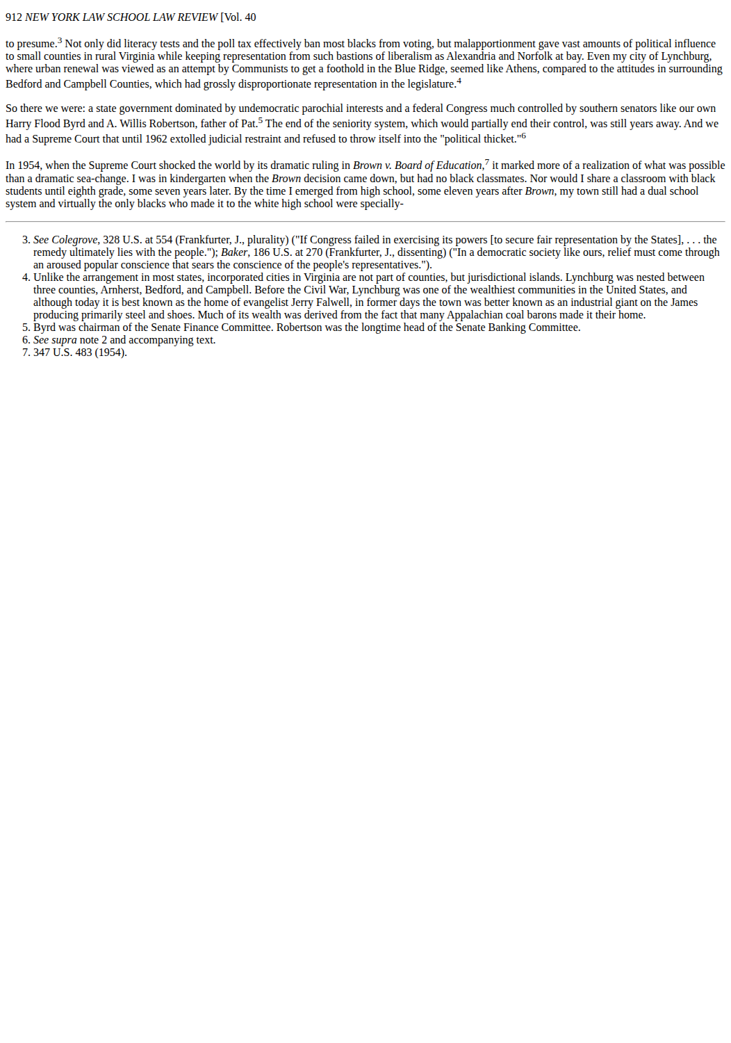912 NEW YORK LAW SCHOOL LAW REVIEW [Vol. 40
to presume.3 Not only did literacy tests and the poll tax effectively ban most blacks from voting, but malapportionment gave vast amounts of political influence to small counties in rural Virginia while keeping representation from such bastions of liberalism as Alexandria and Norfolk at bay. Even my city of Lynchburg, where urban renewal was viewed as an attempt by Communists to get a foothold in the Blue Ridge, seemed like Athens, compared to the attitudes in surrounding Bedford and Campbell Counties, which had grossly disproportionate representation in the legislature.4
So there we were: a state government dominated by undemocratic parochial interests and a federal Congress much controlled by southern senators like our own Harry Flood Byrd and A. Willis Robertson, father of Pat.5 The end of the seniority system, which would partially end their control, was still years away. And we had a Supreme Court that until 1962 extolled judicial restraint and refused to throw itself into the "political thicket."6
In 1954, when the Supreme Court shocked the world by its dramatic ruling in Brown v. Board of Education,7 it marked more of a realization of what was possible than a dramatic sea-change. I was in kindergarten when the Brown decision came down, but had no black classmates. Nor would I share a classroom with black students until eighth grade, some seven years later. By the time I emerged from high school, some eleven years after Brown, my town still had a dual school system and virtually the only blacks who made it to the white high school were specially-
See Colegrove, 328 U.S. at 554 (Frankfurter, J., plurality) ("If Congress failed in exercising its powers [to secure fair representation by the States], . . . the remedy ultimately lies with the people."); Baker, 186 U.S. at 270 (Frankfurter, J., dissenting) ("In a democratic society like ours, relief must come through an aroused popular conscience that sears the conscience of the people's representatives.").
Unlike the arrangement in most states, incorporated cities in Virginia are not part of counties, but jurisdictional islands. Lynchburg was nested between three counties, Arnherst, Bedford, and Campbell. Before the Civil War, Lynchburg was one of the wealthiest communities in the United States, and although today it is best known as the home of evangelist Jerry Falwell, in former days the town was better known as an industrial giant on the James producing primarily steel and shoes. Much of its wealth was derived from the fact that many Appalachian coal barons made it their home.
Byrd was chairman of the Senate Finance Committee. Robertson was the longtime head of the Senate Banking Committee.
See supra note 2 and accompanying text.
347 U.S. 483 (1954).